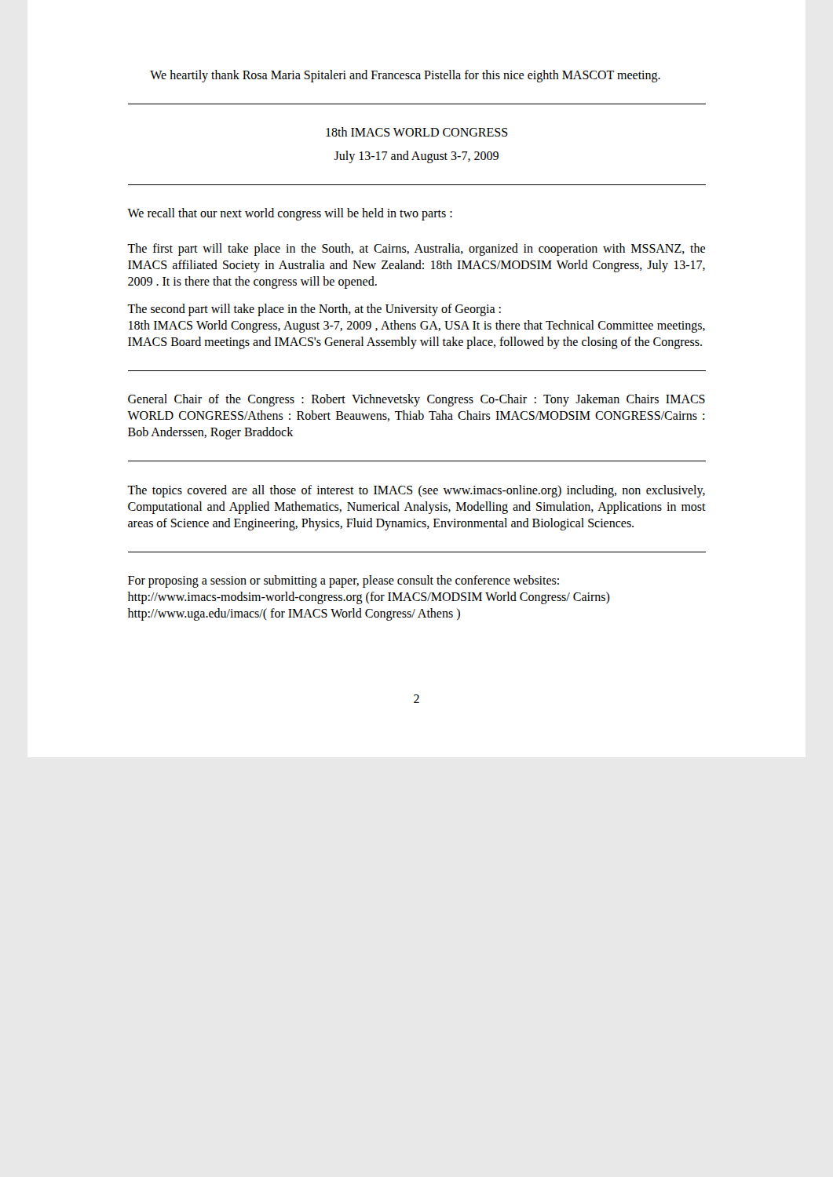We heartily thank Rosa Maria Spitaleri and Francesca Pistella for this nice eighth MASCOT meeting.
18th IMACS WORLD CONGRESS
July 13-17 and August 3-7, 2009
We recall that our next world congress will be held in two parts :
The first part will take place in the South, at Cairns, Australia, organized in cooperation with MSSANZ, the IMACS affiliated Society in Australia and New Zealand: 18th IMACS/MODSIM World Congress, July 13-17, 2009 . It is there that the congress will be opened.
The second part will take place in the North, at the University of Georgia :
18th IMACS World Congress, August 3-7, 2009 , Athens GA, USA It is there that Technical Committee meetings, IMACS Board meetings and IMACS's General Assembly will take place, followed by the closing of the Congress.
General Chair of the Congress : Robert Vichnevetsky Congress Co-Chair : Tony Jakeman Chairs IMACS WORLD CONGRESS/Athens : Robert Beauwens, Thiab Taha Chairs IMACS/MODSIM CONGRESS/Cairns : Bob Anderssen, Roger Braddock
The topics covered are all those of interest to IMACS (see www.imacs-online.org) including, non exclusively, Computational and Applied Mathematics, Numerical Analysis, Modelling and Simulation, Applications in most areas of Science and Engineering, Physics, Fluid Dynamics, Environmental and Biological Sciences.
For proposing a session or submitting a paper, please consult the conference websites:
http://www.imacs-modsim-world-congress.org (for IMACS/MODSIM World Congress/ Cairns)
http://www.uga.edu/imacs/( for IMACS World Congress/ Athens )
2